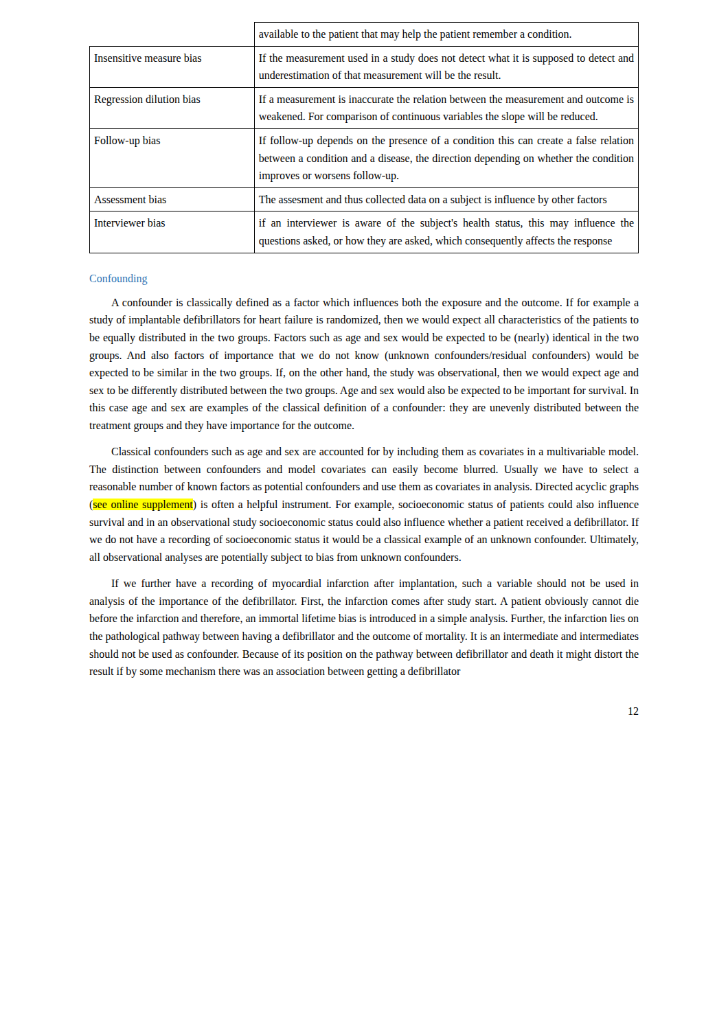| | available to the patient that may help the patient remember a condition. |
| Insensitive measure bias | If the measurement used in a study does not detect what it is supposed to detect and underestimation of that measurement will be the result. |
| Regression dilution bias | If a measurement is inaccurate the relation between the measurement and outcome is weakened. For comparison of continuous variables the slope will be reduced. |
| Follow-up bias | If follow-up depends on the presence of a condition this can create a false relation between a condition and a disease, the direction depending on whether the condition improves or worsens follow-up. |
| Assessment bias | The assesment and thus collected data on a subject is influence by other factors |
| Interviewer bias | if an interviewer is aware of the subject's health status, this may influence the questions asked, or how they are asked, which consequently affects the response |
Confounding
A confounder is classically defined as a factor which influences both the exposure and the outcome. If for example a study of implantable defibrillators for heart failure is randomized, then we would expect all characteristics of the patients to be equally distributed in the two groups. Factors such as age and sex would be expected to be (nearly) identical in the two groups. And also factors of importance that we do not know (unknown confounders/residual confounders) would be expected to be similar in the two groups. If, on the other hand, the study was observational, then we would expect age and sex to be differently distributed between the two groups. Age and sex would also be expected to be important for survival. In this case age and sex are examples of the classical definition of a confounder: they are unevenly distributed between the treatment groups and they have importance for the outcome.
Classical confounders such as age and sex are accounted for by including them as covariates in a multivariable model. The distinction between confounders and model covariates can easily become blurred. Usually we have to select a reasonable number of known factors as potential confounders and use them as covariates in analysis. Directed acyclic graphs (see online supplement) is often a helpful instrument. For example, socioeconomic status of patients could also influence survival and in an observational study socioeconomic status could also influence whether a patient received a defibrillator. If we do not have a recording of socioeconomic status it would be a classical example of an unknown confounder. Ultimately, all observational analyses are potentially subject to bias from unknown confounders.
If we further have a recording of myocardial infarction after implantation, such a variable should not be used in analysis of the importance of the defibrillator. First, the infarction comes after study start. A patient obviously cannot die before the infarction and therefore, an immortal lifetime bias is introduced in a simple analysis. Further, the infarction lies on the pathological pathway between having a defibrillator and the outcome of mortality. It is an intermediate and intermediates should not be used as confounder. Because of its position on the pathway between defibrillator and death it might distort the result if by some mechanism there was an association between getting a defibrillator
12